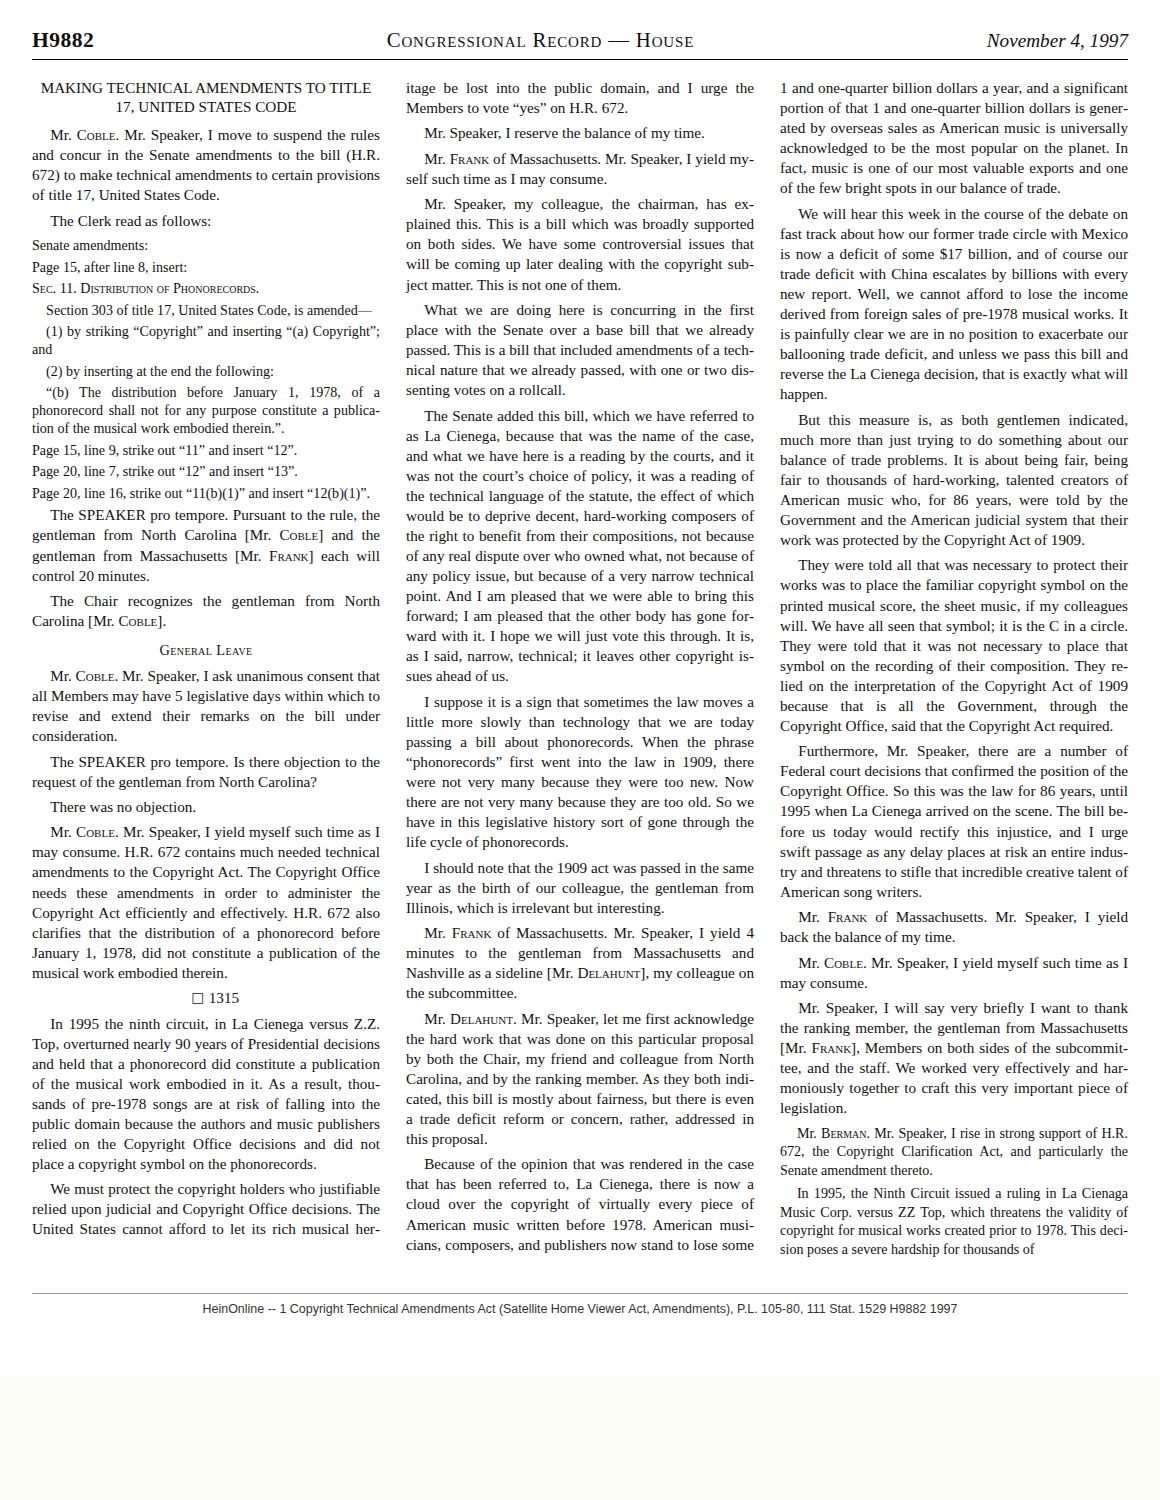H9882
Congressional Record — House
November 4, 1997
Making Technical Amendments to Title 17, United States Code
Mr. Coble. Mr. Speaker, I move to suspend the rules and concur in the Senate amendments to the bill (H.R. 672) to make technical amendments to certain provisions of title 17, United States Code.
The Clerk read as follows:
Senate amendments:
Page 15, after line 8, insert:
Sec. 11. Distribution of Phonorecords.
Section 303 of title 17, United States Code, is amended—
(1) by striking “Copyright” and inserting “(a) Copyright”; and
(2) by inserting at the end the following:
“(b) The distribution before January 1, 1978, of a phonorecord shall not for any purpose constitute a publication of the musical work embodied therein.”.
Page 15, line 9, strike out “11” and insert “12”.
Page 20, line 7, strike out “12” and insert “13”.
Page 20, line 16, strike out “11(b)(1)” and insert “12(b)(1)”.
The SPEAKER pro tempore. Pursuant to the rule, the gentleman from North Carolina [Mr. Coble] and the gentleman from Massachusetts [Mr. Frank] each will control 20 minutes.
The Chair recognizes the gentleman from North Carolina [Mr. Coble].
General Leave
Mr. Coble. Mr. Speaker, I ask unanimous consent that all Members may have 5 legislative days within which to revise and extend their remarks on the bill under consideration.
The SPEAKER pro tempore. Is there objection to the request of the gentleman from North Carolina?
There was no objection.
Mr. Coble. Mr. Speaker, I yield myself such time as I may consume. H.R. 672 contains much needed technical amendments to the Copyright Act. The Copyright Office needs these amendments in order to administer the Copyright Act efficiently and effectively. H.R. 672 also clarifies that the distribution of a phonorecord before January 1, 1978, did not constitute a publication of the musical work embodied therein.
□1315
In 1995 the ninth circuit, in La Cienega versus Z.Z. Top, overturned nearly 90 years of Presidential decisions and held that a phonorecord did constitute a publication of the musical work embodied in it. As a result, thousands of pre-1978 songs are at risk of falling into the public domain because the authors and music publishers relied on the Copyright Office decisions and did not place a copyright symbol on the phonorecords.
We must protect the copyright holders who justifiable relied upon judicial and Copyright Office decisions. The United States cannot afford to let its rich musical heritage be lost into the public domain, and I urge the Members to vote “yes” on H.R. 672.
Mr. Speaker, I reserve the balance of my time.
Mr. Frank of Massachusetts. Mr. Speaker, I yield myself such time as I may consume.
Mr. Speaker, my colleague, the chairman, has explained this. This is a bill which was broadly supported on both sides. We have some controversial issues that will be coming up later dealing with the copyright subject matter. This is not one of them.
What we are doing here is concurring in the first place with the Senate over a base bill that we already passed. This is a bill that included amendments of a technical nature that we already passed, with one or two dissenting votes on a rollcall.
The Senate added this bill, which we have referred to as La Cienega, because that was the name of the case, and what we have here is a reading by the courts, and it was not the court’s choice of policy, it was a reading of the technical language of the statute, the effect of which would be to deprive decent, hard-working composers of the right to benefit from their compositions, not because of any real dispute over who owned what, not because of any policy issue, but because of a very narrow technical point. And I am pleased that we were able to bring this forward; I am pleased that the other body has gone forward with it. I hope we will just vote this through. It is, as I said, narrow, technical; it leaves other copyright issues ahead of us.
I suppose it is a sign that sometimes the law moves a little more slowly than technology that we are today passing a bill about phonorecords. When the phrase “phonorecords” first went into the law in 1909, there were not very many because they were too new. Now there are not very many because they are too old. So we have in this legislative history sort of gone through the life cycle of phonorecords.
I should note that the 1909 act was passed in the same year as the birth of our colleague, the gentleman from Illinois, which is irrelevant but interesting.
Mr. Frank of Massachusetts. Mr. Speaker, I yield 4 minutes to the gentleman from Massachusetts and Nashville as a sideline [Mr. Delahunt], my colleague on the subcommittee.
Mr. Delahunt. Mr. Speaker, let me first acknowledge the hard work that was done on this particular proposal by both the Chair, my friend and colleague from North Carolina, and by the ranking member. As they both indicated, this bill is mostly about fairness, but there is even a trade deficit reform or concern, rather, addressed in this proposal.
Because of the opinion that was rendered in the case that has been referred to, La Cienega, there is now a cloud over the copyright of virtually every piece of American music written before 1978. American musicians, composers, and publishers now stand to lose some 1 and one-quarter billion dollars a year, and a significant portion of that 1 and one-quarter billion dollars is generated by overseas sales as American music is universally acknowledged to be the most popular on the planet. In fact, music is one of our most valuable exports and one of the few bright spots in our balance of trade.
We will hear this week in the course of the debate on fast track about how our former trade circle with Mexico is now a deficit of some $17 billion, and of course our trade deficit with China escalates by billions with every new report. Well, we cannot afford to lose the income derived from foreign sales of pre-1978 musical works. It is painfully clear we are in no position to exacerbate our ballooning trade deficit, and unless we pass this bill and reverse the La Cienega decision, that is exactly what will happen.
But this measure is, as both gentlemen indicated, much more than just trying to do something about our balance of trade problems. It is about being fair, being fair to thousands of hard-working, talented creators of American music who, for 86 years, were told by the Government and the American judicial system that their work was protected by the Copyright Act of 1909.
They were told all that was necessary to protect their works was to place the familiar copyright symbol on the printed musical score, the sheet music, if my colleagues will. We have all seen that symbol; it is the C in a circle. They were told that it was not necessary to place that symbol on the recording of their composition. They relied on the interpretation of the Copyright Act of 1909 because that is all the Government, through the Copyright Office, said that the Copyright Act required.
Furthermore, Mr. Speaker, there are a number of Federal court decisions that confirmed the position of the Copyright Office. So this was the law for 86 years, until 1995 when La Cienega arrived on the scene. The bill before us today would rectify this injustice, and I urge swift passage as any delay places at risk an entire industry and threatens to stifle that incredible creative talent of American song writers.
Mr. Frank of Massachusetts. Mr. Speaker, I yield back the balance of my time.
Mr. Coble. Mr. Speaker, I yield myself such time as I may consume.
Mr. Speaker, I will say very briefly I want to thank the ranking member, the gentleman from Massachusetts [Mr. Frank], Members on both sides of the subcommittee, and the staff. We worked very effectively and harmoniously together to craft this very important piece of legislation.
Mr. Berman. Mr. Speaker, I rise in strong support of H.R. 672, the Copyright Clarification Act, and particularly the Senate amendment thereto.
In 1995, the Ninth Circuit issued a ruling in La Cienaga Music Corp. versus ZZ Top, which threatens the validity of copyright for musical works created prior to 1978. This decision poses a severe hardship for thousands of
HeinOnline -- 1 Copyright Technical Amendments Act (Satellite Home Viewer Act, Amendments), P.L. 105-80, 111 Stat. 1529 H9882 1997